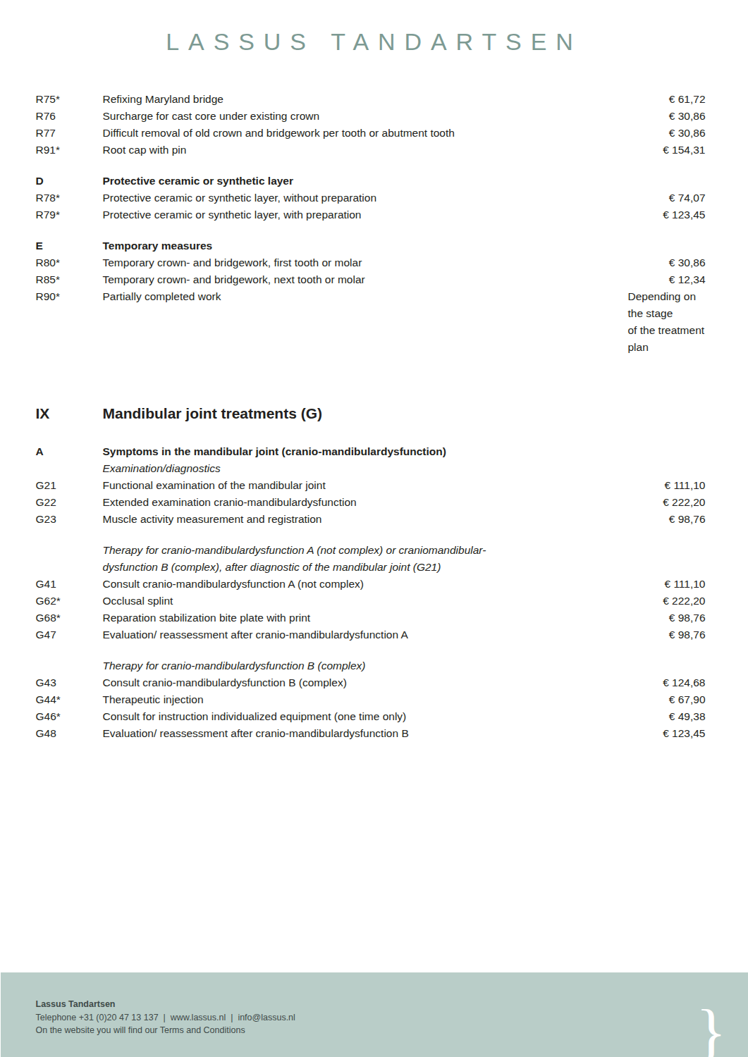LASSUS TANDARTSEN
| R75* | Refixing Maryland bridge | € 61,72 |
| R76 | Surcharge for cast core under existing crown | € 30,86 |
| R77 | Difficult removal of old crown and bridgework per tooth or abutment tooth | € 30,86 |
| R91* | Root cap with pin | € 154,31 |
| D | Protective ceramic or synthetic layer | |
| R78* | Protective ceramic or synthetic layer, without preparation | € 74,07 |
| R79* | Protective ceramic or synthetic layer, with preparation | € 123,45 |
| E | Temporary measures | |
| R80* | Temporary crown- and bridgework, first tooth or molar | € 30,86 |
| R85* | Temporary crown- and bridgework, next tooth or molar | € 12,34 |
| R90* | Partially completed work | Depending on the stage of the treatment plan |
IXMandibular joint treatments (G)
| A | Symptoms in the mandibular joint (cranio-mandibulardysfunction) | |
| | Examination/diagnostics | |
| G21 | Functional examination of the mandibular joint | € 111,10 |
| G22 | Extended examination cranio-mandibulardysfunction | € 222,20 |
| G23 | Muscle activity measurement and registration | € 98,76 |
| | Therapy for cranio-mandibulardysfunction A (not complex) or craniomandibular- dysfunction B (complex), after diagnostic of the mandibular joint (G21) | |
| G41 | Consult cranio-mandibulardysfunction A (not complex) | € 111,10 |
| G62* | Occlusal splint | € 222,20 |
| G68* | Reparation stabilization bite plate with print | € 98,76 |
| G47 | Evaluation/ reassessment after cranio-mandibulardysfunction A | € 98,76 |
| | Therapy for cranio-mandibulardysfunction B (complex) | |
| G43 | Consult cranio-mandibulardysfunction B (complex) | € 124,68 |
| G44* | Therapeutic injection | € 67,90 |
| G46* | Consult for instruction individualized equipment (one time only) | € 49,38 |
| G48 | Evaluation/ reassessment after cranio-mandibulardysfunction B | € 123,45 |
Lassus Tandartsen
Telephone +31 (0)20 47 13 137 | www.lassus.nl | info@lassus.nl
On the website you will find our Terms and Conditions
{